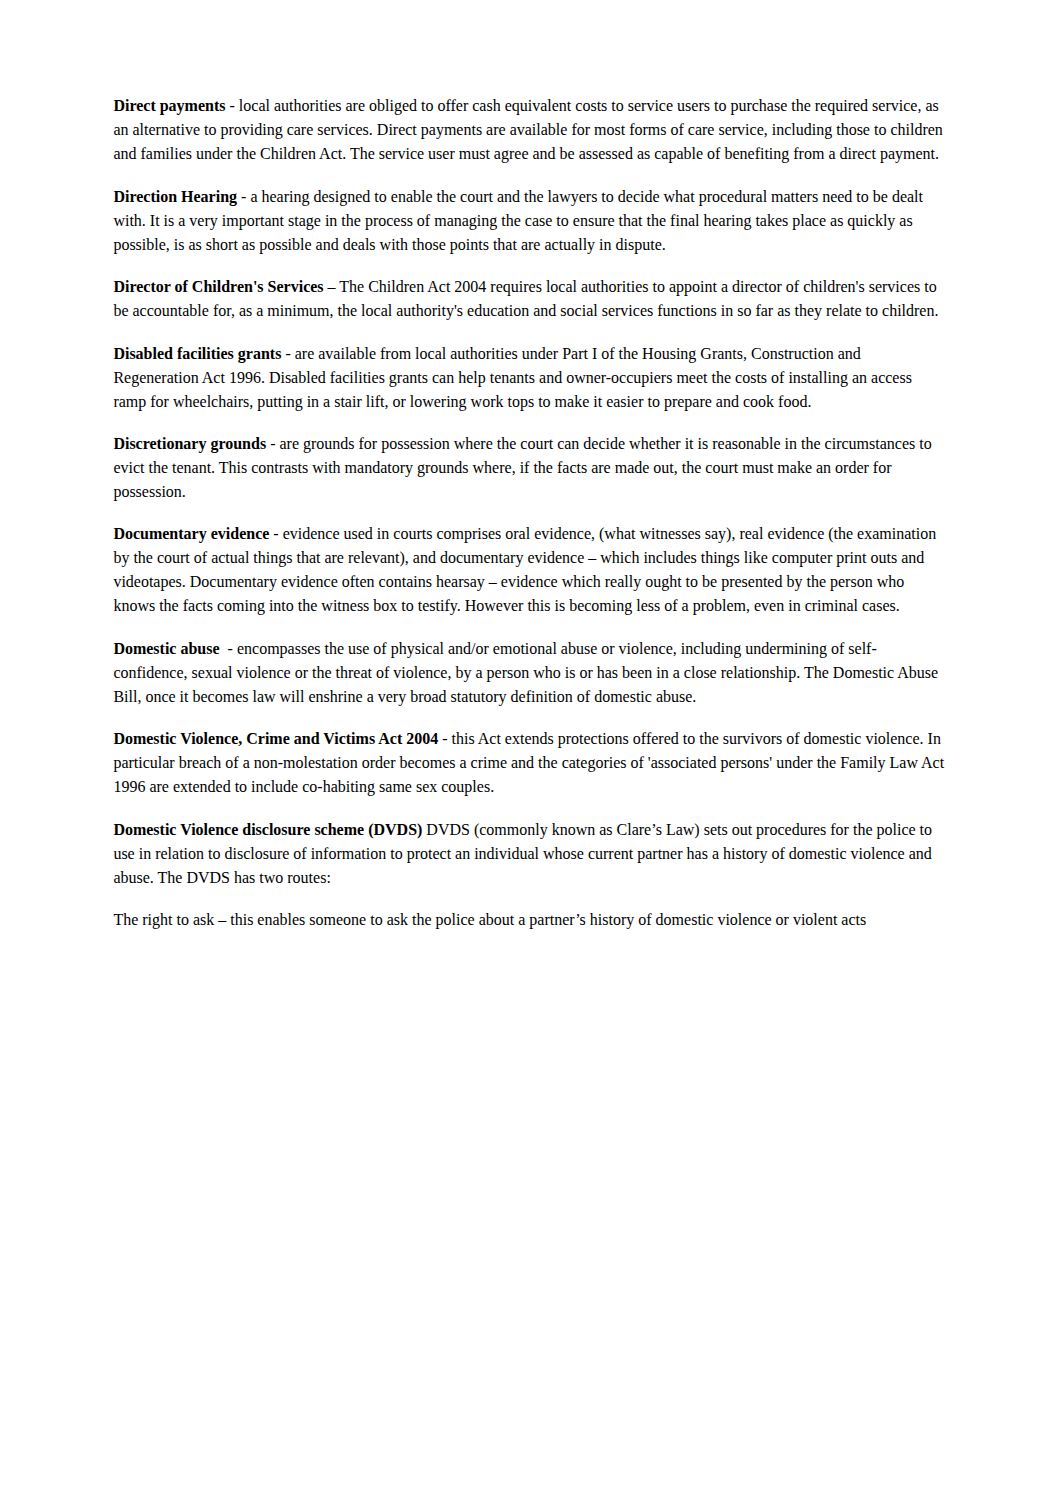Direct payments - local authorities are obliged to offer cash equivalent costs to service users to purchase the required service, as an alternative to providing care services. Direct payments are available for most forms of care service, including those to children and families under the Children Act. The service user must agree and be assessed as capable of benefiting from a direct payment.
Direction Hearing - a hearing designed to enable the court and the lawyers to decide what procedural matters need to be dealt with. It is a very important stage in the process of managing the case to ensure that the final hearing takes place as quickly as possible, is as short as possible and deals with those points that are actually in dispute.
Director of Children's Services – The Children Act 2004 requires local authorities to appoint a director of children's services to be accountable for, as a minimum, the local authority's education and social services functions in so far as they relate to children.
Disabled facilities grants - are available from local authorities under Part I of the Housing Grants, Construction and Regeneration Act 1996. Disabled facilities grants can help tenants and owner-occupiers meet the costs of installing an access ramp for wheelchairs, putting in a stair lift, or lowering work tops to make it easier to prepare and cook food.
Discretionary grounds - are grounds for possession where the court can decide whether it is reasonable in the circumstances to evict the tenant. This contrasts with mandatory grounds where, if the facts are made out, the court must make an order for possession.
Documentary evidence - evidence used in courts comprises oral evidence, (what witnesses say), real evidence (the examination by the court of actual things that are relevant), and documentary evidence – which includes things like computer print outs and videotapes. Documentary evidence often contains hearsay – evidence which really ought to be presented by the person who knows the facts coming into the witness box to testify. However this is becoming less of a problem, even in criminal cases.
Domestic abuse - encompasses the use of physical and/or emotional abuse or violence, including undermining of self-confidence, sexual violence or the threat of violence, by a person who is or has been in a close relationship. The Domestic Abuse Bill, once it becomes law will enshrine a very broad statutory definition of domestic abuse.
Domestic Violence, Crime and Victims Act 2004 - this Act extends protections offered to the survivors of domestic violence. In particular breach of a non-molestation order becomes a crime and the categories of 'associated persons' under the Family Law Act 1996 are extended to include co-habiting same sex couples.
Domestic Violence disclosure scheme (DVDS) DVDS (commonly known as Clare’s Law) sets out procedures for the police to use in relation to disclosure of information to protect an individual whose current partner has a history of domestic violence and abuse. The DVDS has two routes:
The right to ask – this enables someone to ask the police about a partner’s history of domestic violence or violent acts